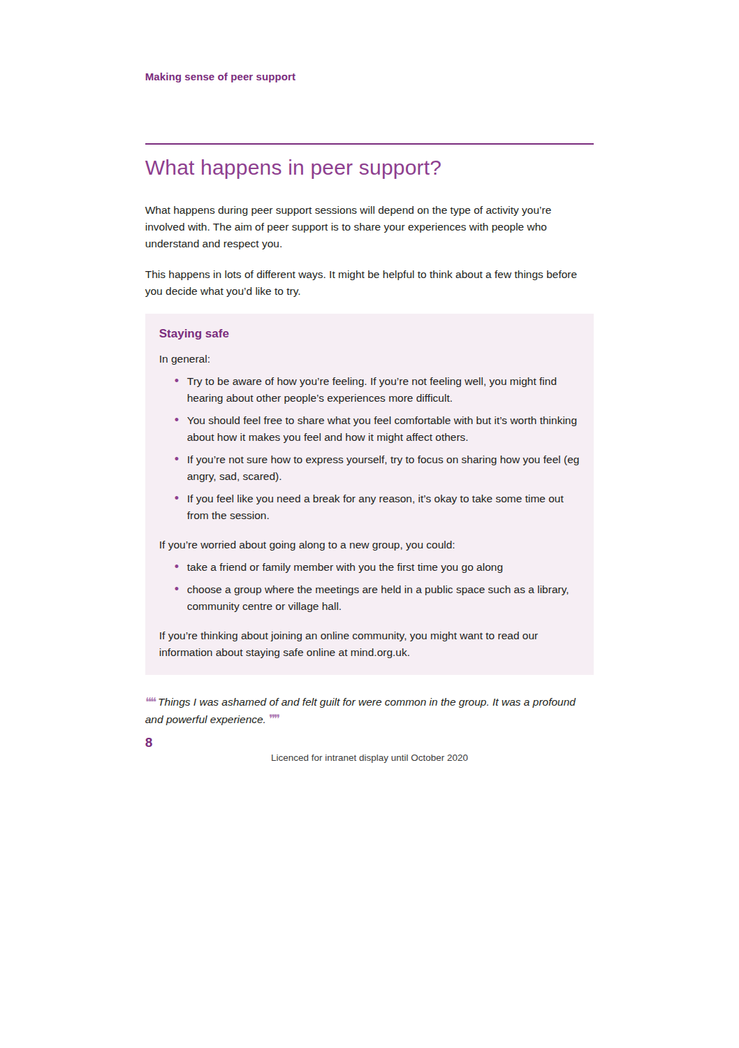Making sense of peer support
What happens in peer support?
What happens during peer support sessions will depend on the type of activity you’re involved with. The aim of peer support is to share your experiences with people who understand and respect you.
This happens in lots of different ways. It might be helpful to think about a few things before you decide what you’d like to try.
Staying safe
In general:
Try to be aware of how you’re feeling. If you’re not feeling well, you might find hearing about other people’s experiences more difficult.
You should feel free to share what you feel comfortable with but it’s worth thinking about how it makes you feel and how it might affect others.
If you’re not sure how to express yourself, try to focus on sharing how you feel (eg angry, sad, scared).
If you feel like you need a break for any reason, it’s okay to take some time out from the session.
If you’re worried about going along to a new group, you could:
take a friend or family member with you the first time you go along
choose a group where the meetings are held in a public space such as a library, community centre or village hall.
If you’re thinking about joining an online community, you might want to read our information about staying safe online at mind.org.uk.
❝❝ Things I was ashamed of and felt guilt for were common in the group. It was a profound and powerful experience. ❞❞
8
Licenced for intranet display until October 2020